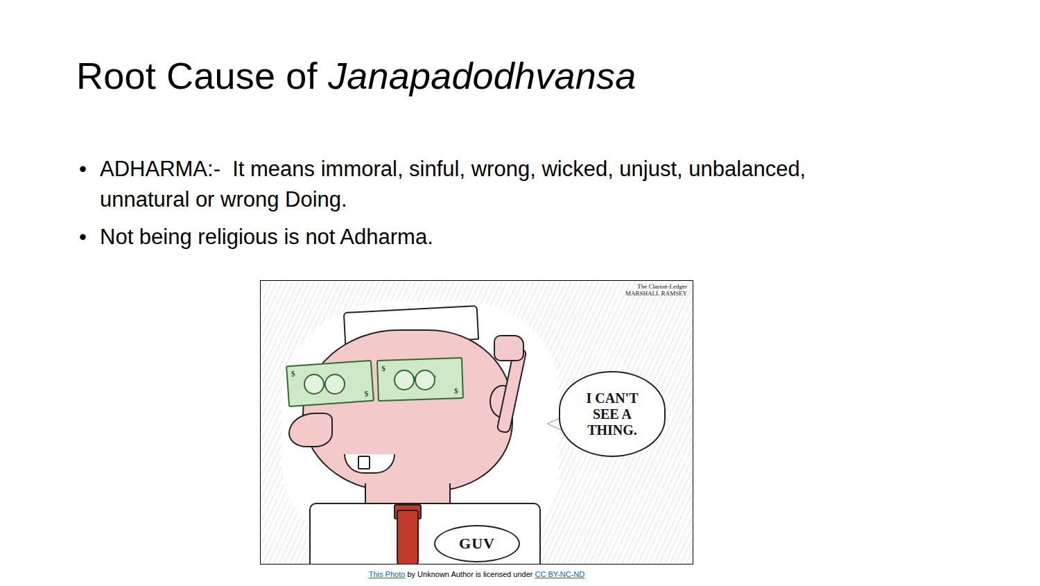Root Cause of Janapadodhvansa
ADHARMA:- It means immoral, sinful, wrong, wicked, unjust, unbalanced, unnatural or wrong Doing.
Not being religious is not Adharma.
The Clarion-Ledger
MARSHALL RAMSEY
$ BLIND $
$ TRUST $
GUV
I CAN'T
SEE A
THING.
This Photo by Unknown Author is licensed under CC BY-NC-ND